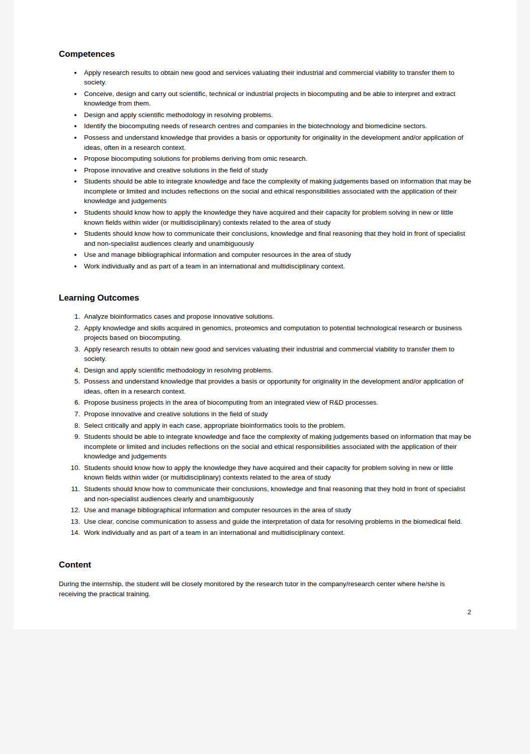Competences
Apply research results to obtain new good and services valuating their industrial and commercial viability to transfer them to society.
Conceive, design and carry out scientific, technical or industrial projects in biocomputing and be able to interpret and extract knowledge from them.
Design and apply scientific methodology in resolving problems.
Identify the biocomputing needs of research centres and companies in the biotechnology and biomedicine sectors.
Possess and understand knowledge that provides a basis or opportunity for originality in the development and/or application of ideas, often in a research context.
Propose biocomputing solutions for problems deriving from omic research.
Propose innovative and creative solutions in the field of study
Students should be able to integrate knowledge and face the complexity of making judgements based on information that may be incomplete or limited and includes reflections on the social and ethical responsibilities associated with the application of their knowledge and judgements
Students should know how to apply the knowledge they have acquired and their capacity for problem solving in new or little known fields within wider (or multidisciplinary) contexts related to the area of study
Students should know how to communicate their conclusions, knowledge and final reasoning that they hold in front of specialist and non-specialist audiences clearly and unambiguously
Use and manage bibliographical information and computer resources in the area of study
Work individually and as part of a team in an international and multidisciplinary context.
Learning Outcomes
Analyze bioinformatics cases and propose innovative solutions.
Apply knowledge and skills acquired in genomics, proteomics and computation to potential technological research or business projects based on biocomputing.
Apply research results to obtain new good and services valuating their industrial and commercial viability to transfer them to society.
Design and apply scientific methodology in resolving problems.
Possess and understand knowledge that provides a basis or opportunity for originality in the development and/or application of ideas, often in a research context.
Propose business projects in the area of biocomputing from an integrated view of R&D processes.
Propose innovative and creative solutions in the field of study
Select critically and apply in each case, appropriate bioinformatics tools to the problem.
Students should be able to integrate knowledge and face the complexity of making judgements based on information that may be incomplete or limited and includes reflections on the social and ethical responsibilities associated with the application of their knowledge and judgements
Students should know how to apply the knowledge they have acquired and their capacity for problem solving in new or little known fields within wider (or multidisciplinary) contexts related to the area of study
Students should know how to communicate their conclusions, knowledge and final reasoning that they hold in front of specialist and non-specialist audiences clearly and unambiguously
Use and manage bibliographical information and computer resources in the area of study
Use clear, concise communication to assess and guide the interpretation of data for resolving problems in the biomedical field.
Work individually and as part of a team in an international and multidisciplinary context.
Content
During the internship, the student will be closely monitored by the research tutor in the company/research center where he/she is receiving the practical training.
2